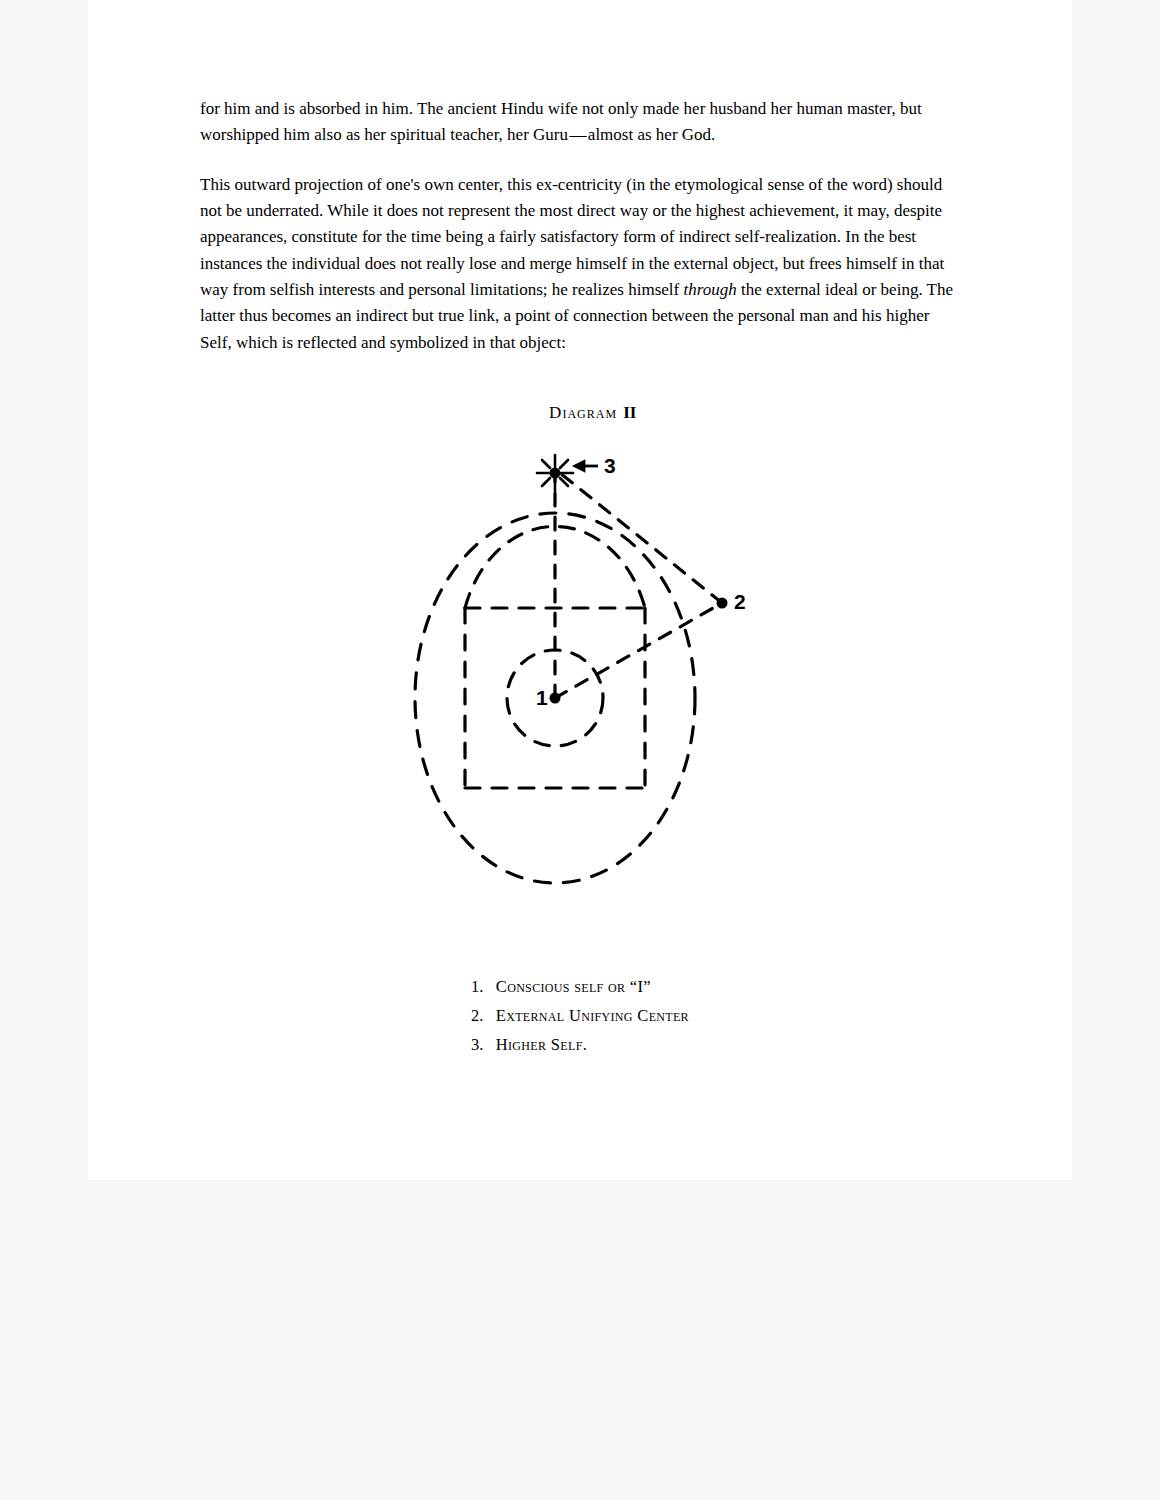for him and is absorbed in him. The ancient Hindu wife not only made her husband her human master, but worshipped him also as her spiritual teacher, her Guru — almost as her God.
This outward projection of one's own center, this ex-centricity (in the etymological sense of the word) should not be underrated. While it does not represent the most direct way or the highest achievement, it may, despite appearances, constitute for the time being a fairly satisfactory form of indirect self-realization. In the best instances the individual does not really lose and merge himself in the external object, but frees himself in that way from selfish interests and personal limitations; he realizes himself through the external ideal or being. The latter thus becomes an indirect but true link, a point of connection between the personal man and his higher Self, which is reflected and symbolized in that object:
DiagramII
Diagram II An oval representing the personality, containing an inner circle with the conscious self or "I" at point 1; point 2 is an external unifying center outside the oval to the right; point 3 is the higher Self at the top of the oval. Dashed lines connect point 1 to point 2, point 2 to point 3, and point 1 vertically up to point 3. 1 2 3
1. Conscious self or “I”
2. External Unifying Center
3. Higher Self.